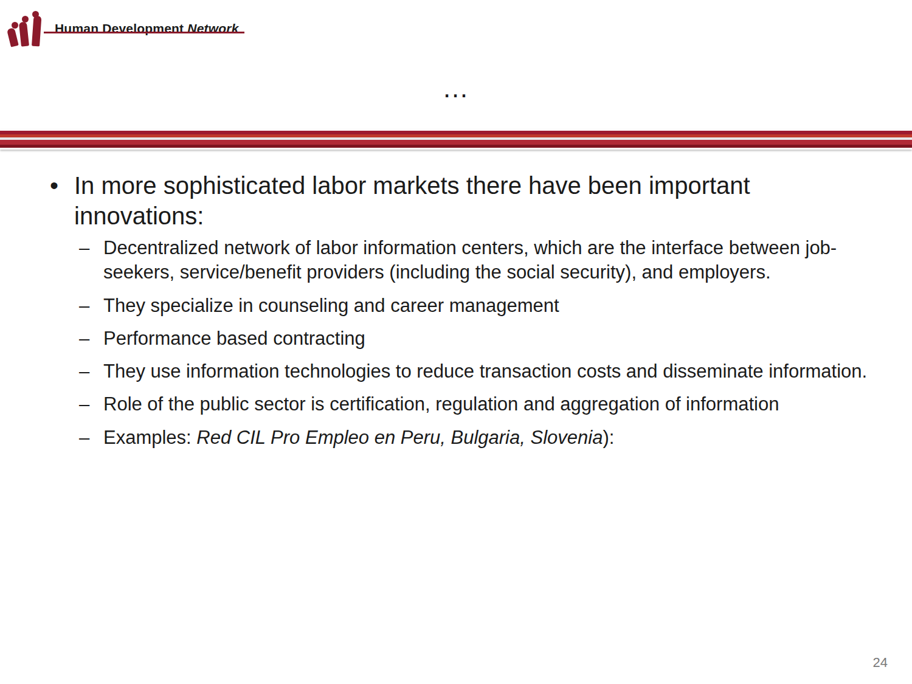Human Development Network
…
In more sophisticated labor markets there have been important innovations:
Decentralized network of labor information centers, which are the interface between job-seekers, service/benefit providers (including the social security), and employers.
They specialize in counseling and career management
Performance based contracting
They use information technologies to reduce transaction costs and disseminate information.
Role of the public sector is certification, regulation and aggregation of information
Examples: Red CIL Pro Empleo en Peru, Bulgaria, Slovenia):
24